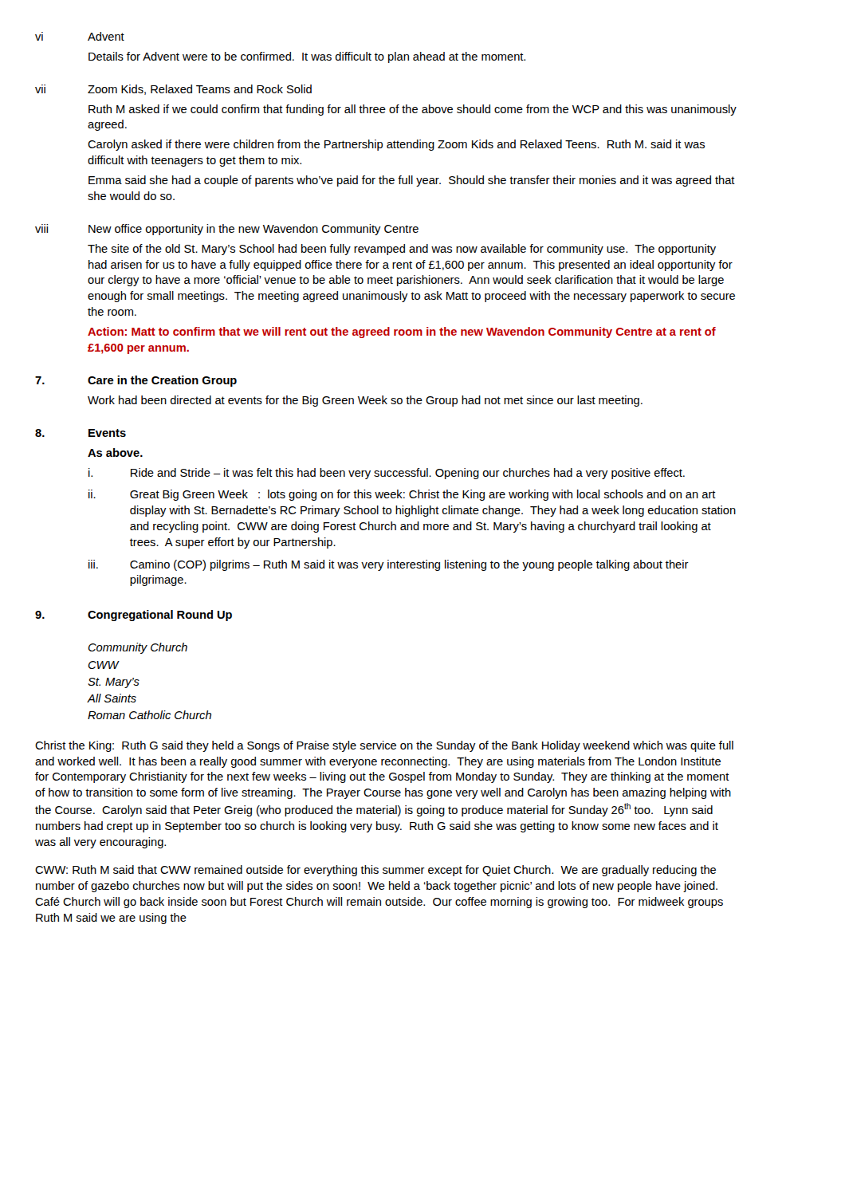vi
Advent
Details for Advent were to be confirmed. It was difficult to plan ahead at the moment.
vii
Zoom Kids, Relaxed Teams and Rock Solid
Ruth M asked if we could confirm that funding for all three of the above should come from the WCP and this was unanimously agreed.
Carolyn asked if there were children from the Partnership attending Zoom Kids and Relaxed Teens. Ruth M. said it was difficult with teenagers to get them to mix.
Emma said she had a couple of parents who’ve paid for the full year. Should she transfer their monies and it was agreed that she would do so.
viii
New office opportunity in the new Wavendon Community Centre
The site of the old St. Mary’s School had been fully revamped and was now available for community use. The opportunity had arisen for us to have a fully equipped office there for a rent of £1,600 per annum. This presented an ideal opportunity for our clergy to have a more ‘official’ venue to be able to meet parishioners. Ann would seek clarification that it would be large enough for small meetings. The meeting agreed unanimously to ask Matt to proceed with the necessary paperwork to secure the room.
Action: Matt to confirm that we will rent out the agreed room in the new Wavendon Community Centre at a rent of £1,600 per annum.
7.
Care in the Creation Group
Work had been directed at events for the Big Green Week so the Group had not met since our last meeting.
8.
Events
As above.
i.
Ride and Stride – it was felt this had been very successful. Opening our churches had a very positive effect.
ii.
Great Big Green Week : lots going on for this week: Christ the King are working with local schools and on an art display with St. Bernadette’s RC Primary School to highlight climate change. They had a week long education station and recycling point. CWW are doing Forest Church and more and St. Mary’s having a churchyard trail looking at trees. A super effort by our Partnership.
iii.
Camino (COP) pilgrims – Ruth M said it was very interesting listening to the young people talking about their pilgrimage.
9.
Congregational Round Up
Community Church
CWW
St. Mary’s
All Saints
Roman Catholic Church
Christ the King: Ruth G said they held a Songs of Praise style service on the Sunday of the Bank Holiday weekend which was quite full and worked well. It has been a really good summer with everyone reconnecting. They are using materials from The London Institute for Contemporary Christianity for the next few weeks – living out the Gospel from Monday to Sunday. They are thinking at the moment of how to transition to some form of live streaming. The Prayer Course has gone very well and Carolyn has been amazing helping with the Course. Carolyn said that Peter Greig (who produced the material) is going to produce material for Sunday 26th too. Lynn said numbers had crept up in September too so church is looking very busy. Ruth G said she was getting to know some new faces and it was all very encouraging.
CWW: Ruth M said that CWW remained outside for everything this summer except for Quiet Church. We are gradually reducing the number of gazebo churches now but will put the sides on soon! We held a ‘back together picnic’ and lots of new people have joined. Café Church will go back inside soon but Forest Church will remain outside. Our coffee morning is growing too. For midweek groups Ruth M said we are using the